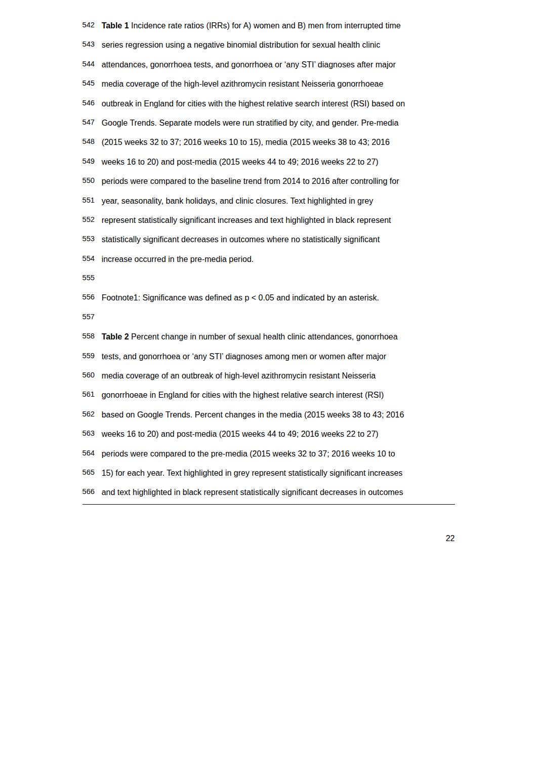542 Table 1 Incidence rate ratios (IRRs) for A) women and B) men from interrupted time 543 series regression using a negative binomial distribution for sexual health clinic 544 attendances, gonorrhoea tests, and gonorrhoea or ‘any STI’ diagnoses after major 545 media coverage of the high-level azithromycin resistant Neisseria gonorrhoeae 546 outbreak in England for cities with the highest relative search interest (RSI) based on 547 Google Trends. Separate models were run stratified by city, and gender. Pre-media 548(2015 weeks 32 to 37; 2016 weeks 10 to 15), media (2015 weeks 38 to 43; 2016 549 weeks 16 to 20) and post-media (2015 weeks 44 to 49; 2016 weeks 22 to 27) 550 periods were compared to the baseline trend from 2014 to 2016 after controlling for 551 year, seasonality, bank holidays, and clinic closures. Text highlighted in grey 552 represent statistically significant increases and text highlighted in black represent 553 statistically significant decreases in outcomes where no statistically significant 554 increase occurred in the pre-media period.
555 556 Footnote1: Significance was defined as p < 0.05 and indicated by an asterisk. 557
558 Table 2 Percent change in number of sexual health clinic attendances, gonorrhoea 559 tests, and gonorrhoea or ‘any STI’ diagnoses among men or women after major 560 media coverage of an outbreak of high-level azithromycin resistant Neisseria 561 gonorrhoeae in England for cities with the highest relative search interest (RSI) 562 based on Google Trends. Percent changes in the media (2015 weeks 38 to 43; 2016 563 weeks 16 to 20) and post-media (2015 weeks 44 to 49; 2016 weeks 22 to 27) 564 periods were compared to the pre-media (2015 weeks 32 to 37; 2016 weeks 10 to 56515) for each year. Text highlighted in grey represent statistically significant increases 566 and text highlighted in black represent statistically significant decreases in outcomes
22